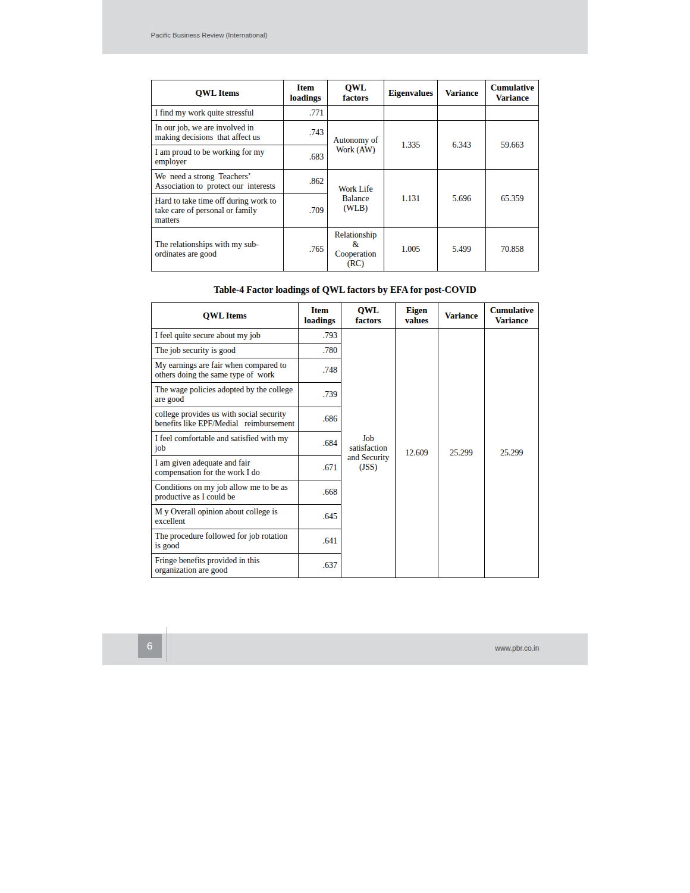Pacific Business Review (International)
| QWL Items | Item loadings | QWL factors | Eigenvalues | Variance | Cumulative Variance |
| --- | --- | --- | --- | --- | --- |
| I find my work quite stressful | .771 | | | | |
| In our job, we are involved in making decisions that affect us | .743 | Autonomy of Work (AW) | 1.335 | 6.343 | 59.663 |
| I am proud to be working for my employer | .683 |
| We need a strong Teachers’ Association to protect our interests | .862 | Work Life Balance (WLB) | 1.131 | 5.696 | 65.359 |
| Hard to take time off during work to take care of personal or family matters | .709 |
| The relationships with my sub-ordinates are good | .765 | Relationship & Cooperation (RC) | 1.005 | 5.499 | 70.858 |
Table-4 Factor loadings of QWL factors by EFA for post-COVID
| QWL Items | Item loadings | QWL factors | Eigen values | Variance | Cumulative Variance |
| --- | --- | --- | --- | --- | --- |
| I feel quite secure about my job | .793 | Job satisfaction and Security (JSS) | 12.609 | 25.299 | 25.299 |
| The job security is good | .780 |
| My earnings are fair when compared to others doing the same type of work | .748 |
| The wage policies adopted by the college are good | .739 |
| college provides us with social security benefits like EPF/Medial reimbursement | .686 |
| I feel comfortable and satisfied with my job | .684 |
| I am given adequate and fair compensation for the work I do | .671 |
| Conditions on my job allow me to be as productive as I could be | .668 |
| M y Overall opinion about college is excellent | .645 |
| The procedure followed for job rotation is good | .641 |
| Fringe benefits provided in this organization are good | .637 |
6
www.pbr.co.in